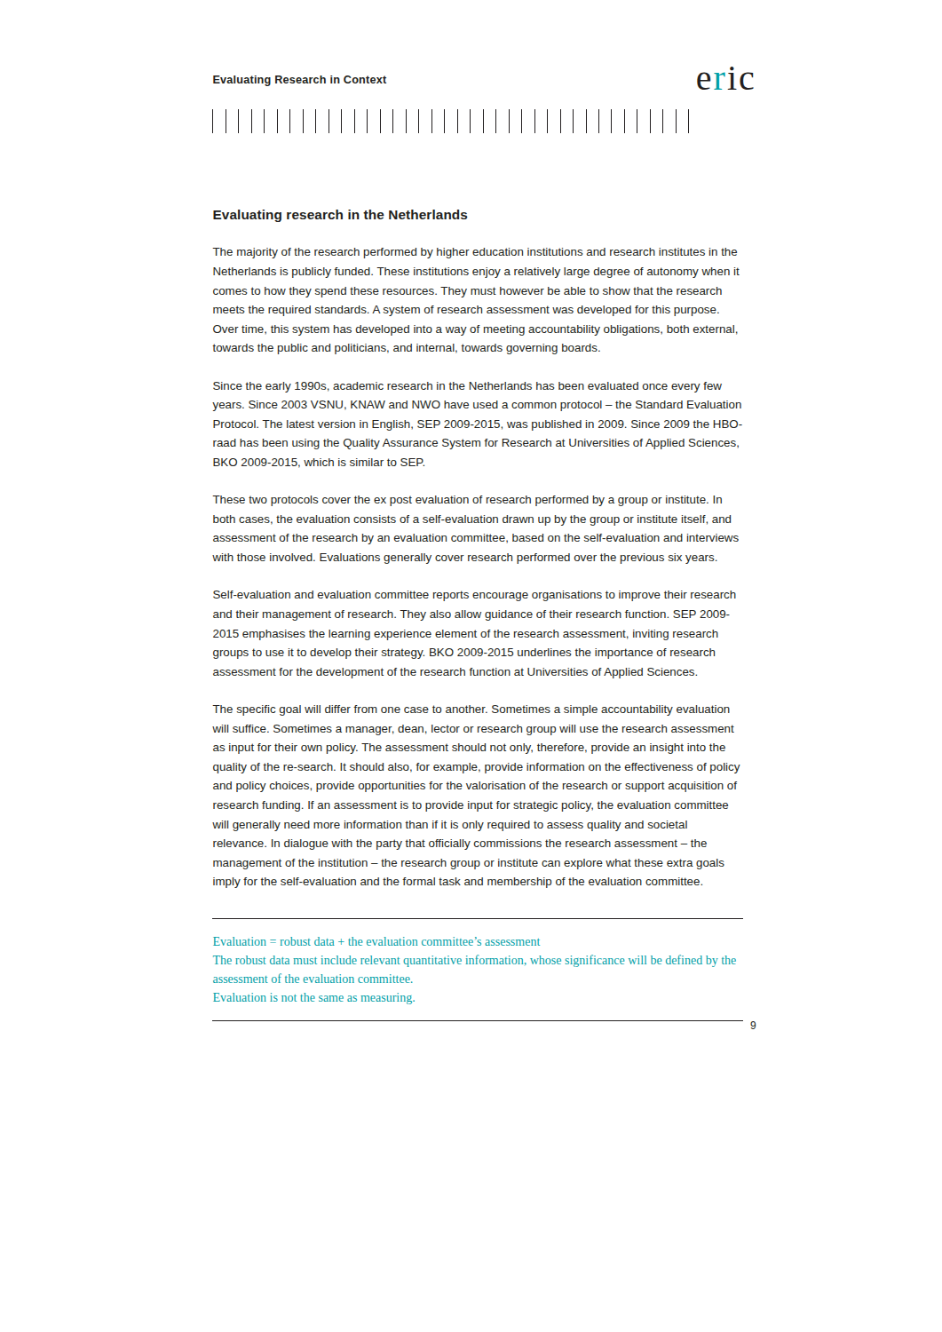Evaluating Research in Context
eric
Evaluating research in the Netherlands
The majority of the research performed by higher education institutions and research institutes in the Netherlands is publicly funded. These institutions enjoy a relatively large degree of autonomy when it comes to how they spend these resources. They must however be able to show that the research meets the required standards. A system of research assessment was developed for this purpose. Over time, this system has developed into a way of meeting accountability obligations, both external, towards the public and politicians, and internal, towards governing boards.
Since the early 1990s, academic research in the Netherlands has been evaluated once every few years. Since 2003 VSNU, KNAW and NWO have used a common protocol – the Standard Evaluation Protocol. The latest version in English, SEP 2009-2015, was published in 2009. Since 2009 the HBO-raad has been using the Quality Assurance System for Research at Universities of Applied Sciences, BKO 2009-2015, which is similar to SEP.
These two protocols cover the ex post evaluation of research performed by a group or institute. In both cases, the evaluation consists of a self-evaluation drawn up by the group or institute itself, and assessment of the research by an evaluation committee, based on the self-evaluation and interviews with those involved. Evaluations generally cover research performed over the previous six years.
Self-evaluation and evaluation committee reports encourage organisations to improve their research and their management of research. They also allow guidance of their research function. SEP 2009-2015 emphasises the learning experience element of the research assessment, inviting research groups to use it to develop their strategy. BKO 2009-2015 underlines the importance of research assessment for the development of the research function at Universities of Applied Sciences.
The specific goal will differ from one case to another. Sometimes a simple accountability evaluation will suffice. Sometimes a manager, dean, lector or research group will use the research assessment as input for their own policy. The assessment should not only, therefore, provide an insight into the quality of the re-search. It should also, for example, provide information on the effectiveness of policy and policy choices, provide opportunities for the valorisation of the research or support acquisition of research funding. If an assessment is to provide input for strategic policy, the evaluation committee will generally need more information than if it is only required to assess quality and societal relevance. In dialogue with the party that officially commissions the research assessment – the management of the institution – the research group or institute can explore what these extra goals imply for the self-evaluation and the formal task and membership of the evaluation committee.
Evaluation = robust data + the evaluation committee’s assessment
The robust data must include relevant quantitative information, whose significance will be defined by the assessment of the evaluation committee.
Evaluation is not the same as measuring.
9